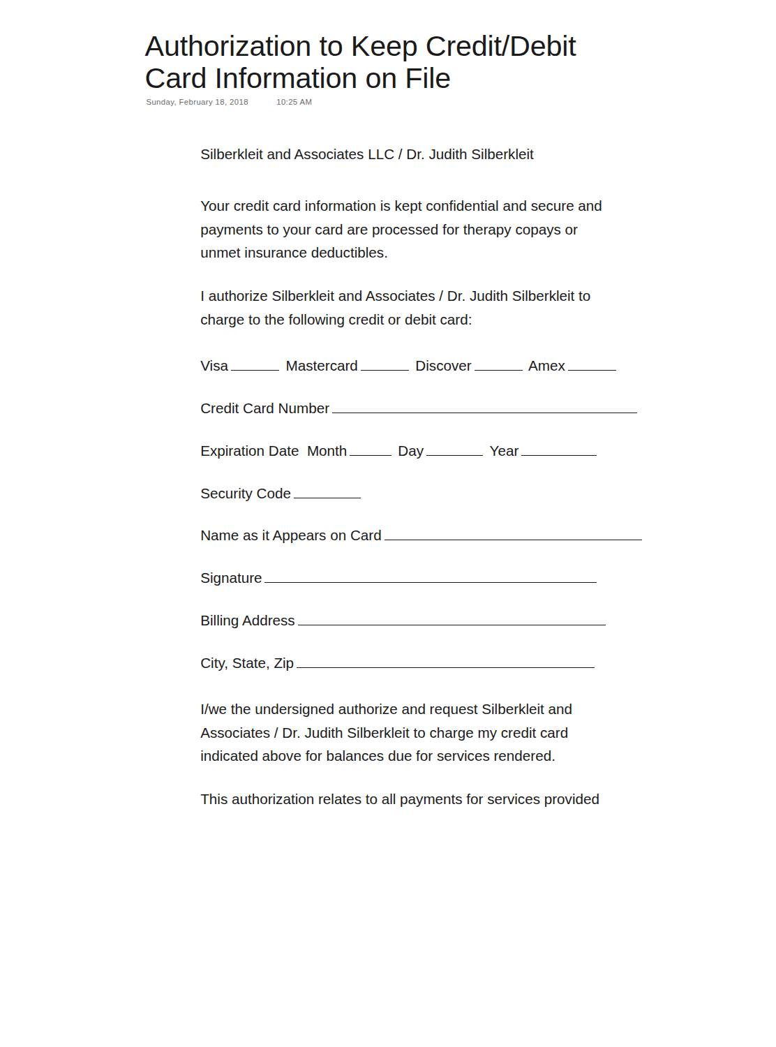Authorization to Keep Credit/Debit Card Information on File
Sunday, February 18, 201810:25 AM
Silberkleit and Associates LLC / Dr. Judith Silberkleit
Your credit card information is kept confidential and secure and payments to your card are processed for therapy copays or unmet insurance deductibles.
I authorize Silberkleit and Associates / Dr. Judith Silberkleit to charge to the following credit or debit card:
Visa Mastercard Discover Amex
Credit Card Number
Expiration Date Month Day Year
Security Code
Name as it Appears on Card
Signature
Billing Address
City, State, Zip
I/we the undersigned authorize and request Silberkleit and Associates / Dr. Judith Silberkleit to charge my credit card indicated above for balances due for services rendered.
This authorization relates to all payments for services provided